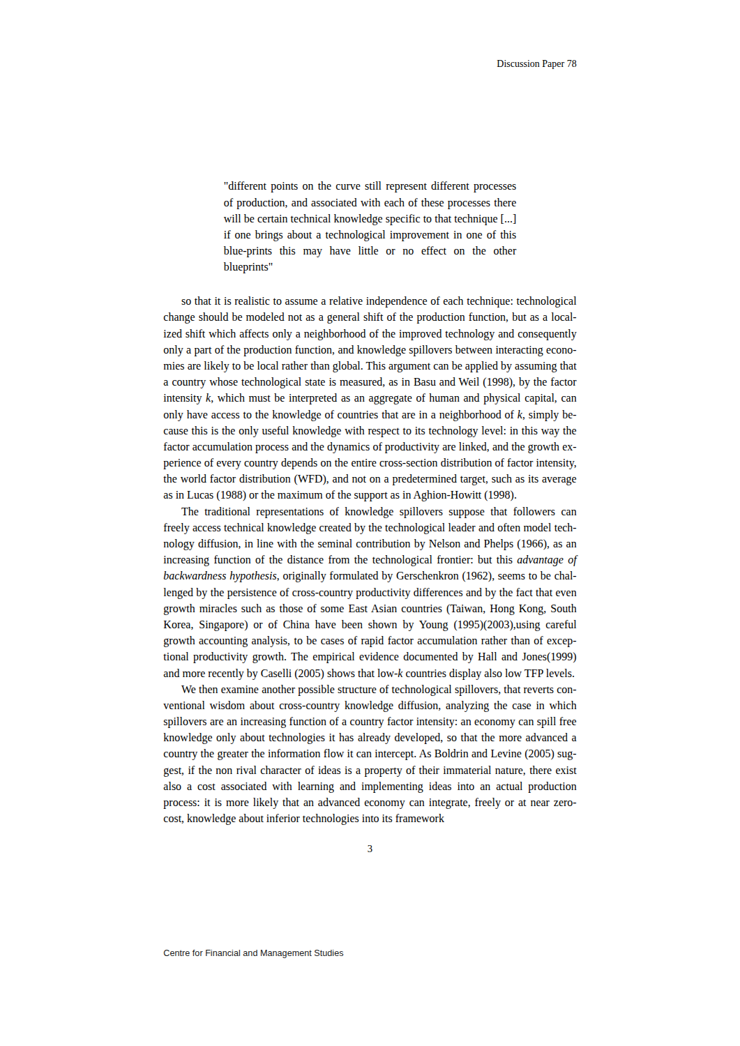Discussion Paper 78
"different points on the curve still represent different processes of production, and associated with each of these processes there will be certain technical knowledge specific to that technique [...] if one brings about a technological improvement in one of this blue-prints this may have little or no effect on the other blueprints"
so that it is realistic to assume a relative independence of each technique: technological change should be modeled not as a general shift of the production function, but as a localized shift which affects only a neighborhood of the improved technology and consequently only a part of the production function, and knowledge spillovers between interacting economies are likely to be local rather than global. This argument can be applied by assuming that a country whose technological state is measured, as in Basu and Weil (1998), by the factor intensity k, which must be interpreted as an aggregate of human and physical capital, can only have access to the knowledge of countries that are in a neighborhood of k, simply because this is the only useful knowledge with respect to its technology level: in this way the factor accumulation process and the dynamics of productivity are linked, and the growth experience of every country depends on the entire cross-section distribution of factor intensity, the world factor distribution (WFD), and not on a predetermined target, such as its average as in Lucas (1988) or the maximum of the support as in Aghion-Howitt (1998).
The traditional representations of knowledge spillovers suppose that followers can freely access technical knowledge created by the technological leader and often model technology diffusion, in line with the seminal contribution by Nelson and Phelps (1966), as an increasing function of the distance from the technological frontier: but this advantage of backwardness hypothesis, originally formulated by Gerschenkron (1962), seems to be challenged by the persistence of cross-country productivity differences and by the fact that even growth miracles such as those of some East Asian countries (Taiwan, Hong Kong, South Korea, Singapore) or of China have been shown by Young (1995)(2003),using careful growth accounting analysis, to be cases of rapid factor accumulation rather than of exceptional productivity growth. The empirical evidence documented by Hall and Jones(1999) and more recently by Caselli (2005) shows that low-k countries display also low TFP levels.
We then examine another possible structure of technological spillovers, that reverts conventional wisdom about cross-country knowledge diffusion, analyzing the case in which spillovers are an increasing function of a country factor intensity: an economy can spill free knowledge only about technologies it has already developed, so that the more advanced a country the greater the information flow it can intercept. As Boldrin and Levine (2005) suggest, if the non rival character of ideas is a property of their immaterial nature, there exist also a cost associated with learning and implementing ideas into an actual production process: it is more likely that an advanced economy can integrate, freely or at near zero-cost, knowledge about inferior technologies into its framework
3
Centre for Financial and Management Studies